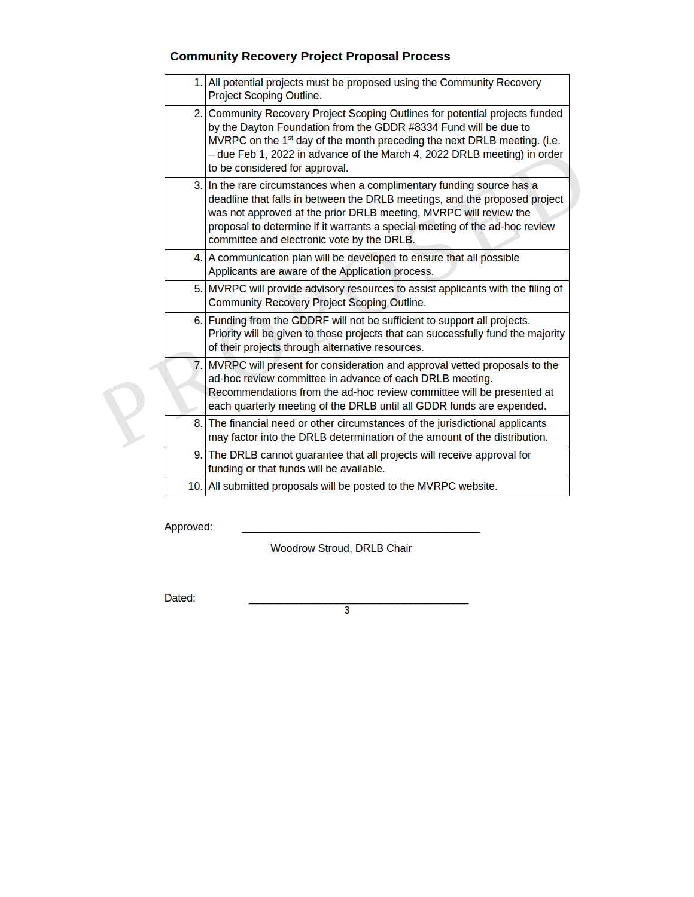PROPOSED
Community Recovery Project Proposal Process
| 1. | All potential projects must be proposed using the Community Recovery Project Scoping Outline. |
| 2. | Community Recovery Project Scoping Outlines for potential projects funded by the Dayton Foundation from the GDDR #8334 Fund will be due to MVRPC on the 1 st day of the month preceding the next DRLB meeting. (i.e. – due Feb 1, 2022 in advance of the March 4, 2022 DRLB meeting) in order to be considered for approval. |
| 3. | In the rare circumstances when a complimentary funding source has a deadline that falls in between the DRLB meetings, and the proposed project was not approved at the prior DRLB meeting, MVRPC will review the proposal to determine if it warrants a special meeting of the ad-hoc review committee and electronic vote by the DRLB. |
| 4. | A communication plan will be developed to ensure that all possible Applicants are aware of the Application process. |
| 5. | MVRPC will provide advisory resources to assist applicants with the filing of Community Recovery Project Scoping Outline. |
| 6. | Funding from the GDDRF will not be sufficient to support all projects. Priority will be given to those projects that can successfully fund the majority of their projects through alternative resources. |
| 7. | MVRPC will present for consideration and approval vetted proposals to the ad-hoc review committee in advance of each DRLB meeting. Recommendations from the ad-hoc review committee will be presented at each quarterly meeting of the DRLB until all GDDR funds are expended. |
| 8. | The financial need or other circumstances of the jurisdictional applicants may factor into the DRLB determination of the amount of the distribution. |
| 9. | The DRLB cannot guarantee that all projects will receive approval for funding or that funds will be available. |
| 10. | All submitted proposals will be posted to the MVRPC website. |
Approved:
_______________________________________
Woodrow Stroud, DRLB Chair
Dated:
____________________________________
3